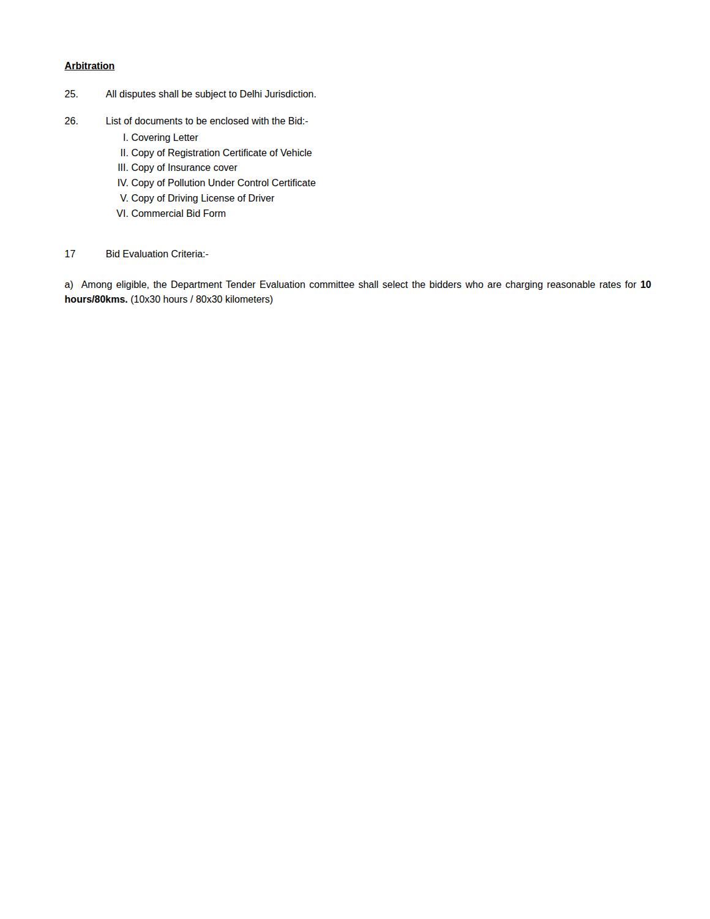Arbitration
25.
All disputes shall be subject to Delhi Jurisdiction.
26.
List of documents to be enclosed with the Bid:-
Covering Letter
Copy of Registration Certificate of Vehicle
Copy of Insurance cover
Copy of Pollution Under Control Certificate
Copy of Driving License of Driver
Commercial Bid Form
17
Bid Evaluation Criteria:-
a) Among eligible, the Department Tender Evaluation committee shall select the bidders who are charging reasonable rates for 10 hours/80kms. (10x30 hours / 80x30 kilometers)